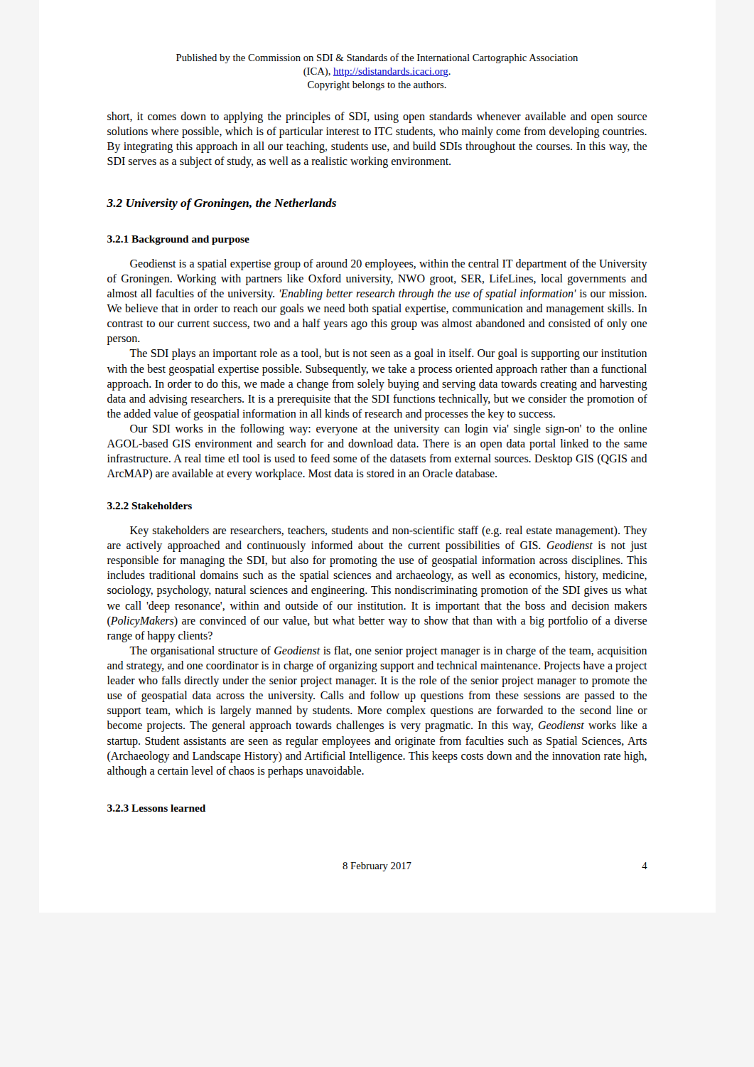Published by the Commission on SDI & Standards of the International Cartographic Association
(ICA), http://sdistandards.icaci.org.
Copyright belongs to the authors.
short, it comes down to applying the principles of SDI, using open standards whenever available and open source solutions where possible, which is of particular interest to ITC students, who mainly come from developing countries. By integrating this approach in all our teaching, students use, and build SDIs throughout the courses. In this way, the SDI serves as a subject of study, as well as a realistic working environment.
3.2 University of Groningen, the Netherlands
3.2.1 Background and purpose
Geodienst is a spatial expertise group of around 20 employees, within the central IT department of the University of Groningen. Working with partners like Oxford university, NWO groot, SER, LifeLines, local governments and almost all faculties of the university. 'Enabling better research through the use of spatial information' is our mission. We believe that in order to reach our goals we need both spatial expertise, communication and management skills. In contrast to our current success, two and a half years ago this group was almost abandoned and consisted of only one person.
The SDI plays an important role as a tool, but is not seen as a goal in itself. Our goal is supporting our institution with the best geospatial expertise possible. Subsequently, we take a process oriented approach rather than a functional approach. In order to do this, we made a change from solely buying and serving data towards creating and harvesting data and advising researchers. It is a prerequisite that the SDI functions technically, but we consider the promotion of the added value of geospatial information in all kinds of research and processes the key to success.
Our SDI works in the following way: everyone at the university can login via' single sign-on' to the online AGOL-based GIS environment and search for and download data. There is an open data portal linked to the same infrastructure. A real time etl tool is used to feed some of the datasets from external sources. Desktop GIS (QGIS and ArcMAP) are available at every workplace. Most data is stored in an Oracle database.
3.2.2 Stakeholders
Key stakeholders are researchers, teachers, students and non-scientific staff (e.g. real estate management). They are actively approached and continuously informed about the current possibilities of GIS. Geodienst is not just responsible for managing the SDI, but also for promoting the use of geospatial information across disciplines. This includes traditional domains such as the spatial sciences and archaeology, as well as economics, history, medicine, sociology, psychology, natural sciences and engineering. This nondiscriminating promotion of the SDI gives us what we call 'deep resonance', within and outside of our institution. It is important that the boss and decision makers (PolicyMakers) are convinced of our value, but what better way to show that than with a big portfolio of a diverse range of happy clients?
The organisational structure of Geodienst is flat, one senior project manager is in charge of the team, acquisition and strategy, and one coordinator is in charge of organizing support and technical maintenance. Projects have a project leader who falls directly under the senior project manager. It is the role of the senior project manager to promote the use of geospatial data across the university. Calls and follow up questions from these sessions are passed to the support team, which is largely manned by students. More complex questions are forwarded to the second line or become projects. The general approach towards challenges is very pragmatic. In this way, Geodienst works like a startup. Student assistants are seen as regular employees and originate from faculties such as Spatial Sciences, Arts (Archaeology and Landscape History) and Artificial Intelligence. This keeps costs down and the innovation rate high, although a certain level of chaos is perhaps unavoidable.
3.2.3 Lessons learned
8 February 2017 4